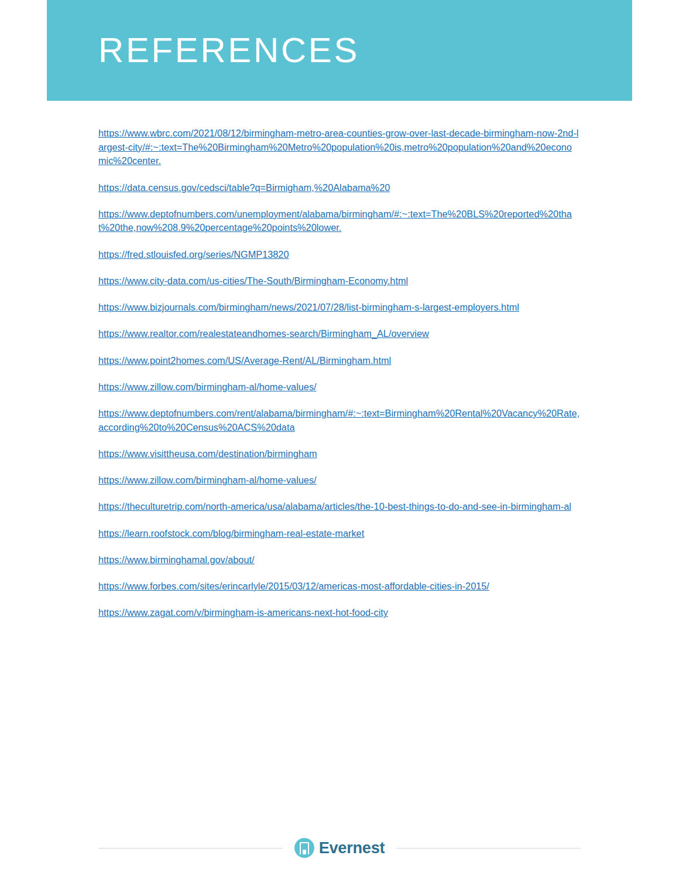References
https://www.wbrc.com/2021/08/12/birmingham-metro-area-coun­ties-grow-over-last-decade-birmingham-now-2nd-largest-city/#:~:text=The%20Bir­mingham%20Metro%20population%20is,metro%20population%20and%20econom­ic%20center.
https://data.census.gov/cedsci/table?q=Birmigham,%20Alabama%20
https://www.deptofnumbers.com/unemployment/alabama/birmingham/#:~:tex­t=The%20BLS%20reported%20that%20the,now%208.9%20percentage%20points%20­lower.
https://fred.stlouisfed.org/series/NGMP13820
https://www.city-data.com/us-cities/The-South/Birmingham-Economy.html
https://www.bizjournals.com/birmingham/news/2021/07/28/list-birmingham-s-larg­est-employers.html
https://www.realtor.com/realestateandhomes-search/Birmingham_AL/overview
https://www.point2homes.com/US/Average-Rent/AL/Birmingham.html
https://www.zillow.com/birmingham-al/home-values/
https://www.deptofnumbers.com/rent/alabama/birmingham/#:~:text=Birming­ham%20Rental%20Vacancy%20Rate,according%20to%20Census%20ACS%20data
https://www.visittheusa.com/destination/birmingham
https://www.zillow.com/birmingham-al/home-values/
https://theculturetrip.com/north-america/usa/alabama/articles/the-10-best-things-­to-do-and-see-in-birmingham-al
https://learn.roofstock.com/blog/birmingham-real-estate-market
https://www.birminghamal.gov/about/
https://www.forbes.com/sites/erincarlyle/2015/03/12/americas-most-affordable-cit­ies-in-2015/
https://www.zagat.com/v/birmingham-is-americans-next-hot-food-city
Evernest